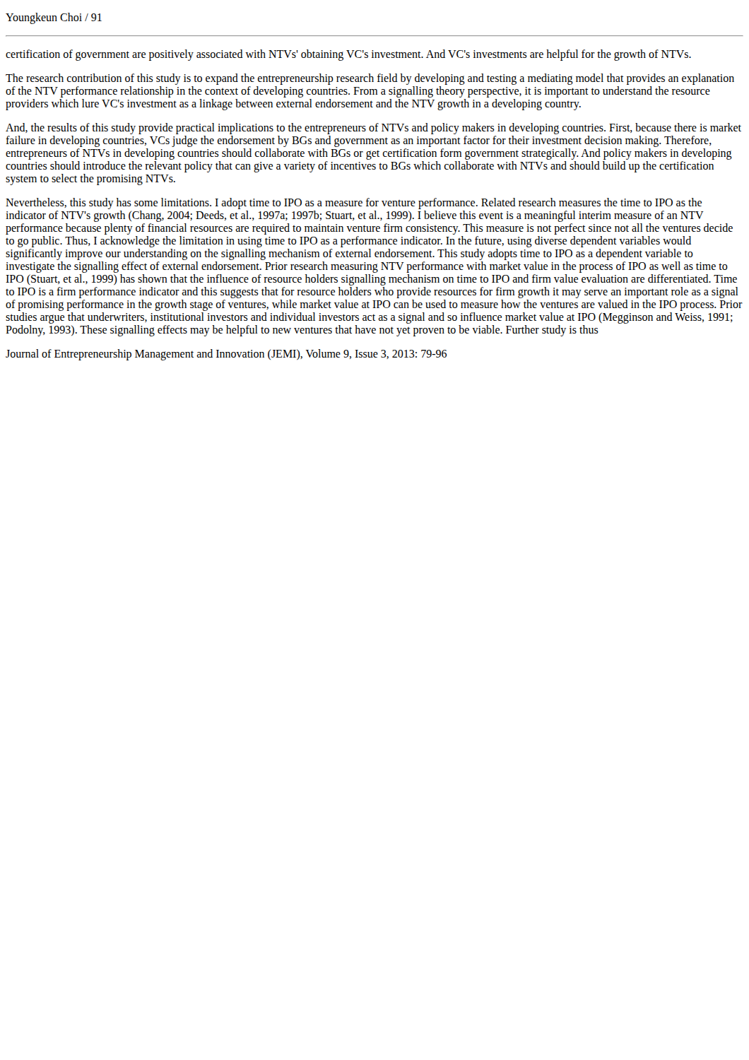Youngkeun Choi / 91
certification of government are positively associated with NTVs' obtaining VC's investment. And VC's investments are helpful for the growth of NTVs.
The research contribution of this study is to expand the entrepreneurship research field by developing and testing a mediating model that provides an explanation of the NTV performance relationship in the context of developing countries. From a signalling theory perspective, it is important to understand the resource providers which lure VC's investment as a linkage between external endorsement and the NTV growth in a developing country.
And, the results of this study provide practical implications to the entrepreneurs of NTVs and policy makers in developing countries. First, because there is market failure in developing countries, VCs judge the endorsement by BGs and government as an important factor for their investment decision making. Therefore, entrepreneurs of NTVs in developing countries should collaborate with BGs or get certification form government strategically. And policy makers in developing countries should introduce the relevant policy that can give a variety of incentives to BGs which collaborate with NTVs and should build up the certification system to select the promising NTVs.
Nevertheless, this study has some limitations. I adopt time to IPO as a measure for venture performance. Related research measures the time to IPO as the indicator of NTV's growth (Chang, 2004; Deeds, et al., 1997a; 1997b; Stuart, et al., 1999). I believe this event is a meaningful interim measure of an NTV performance because plenty of financial resources are required to maintain venture firm consistency. This measure is not perfect since not all the ventures decide to go public. Thus, I acknowledge the limitation in using time to IPO as a performance indicator. In the future, using diverse dependent variables would significantly improve our understanding on the signalling mechanism of external endorsement. This study adopts time to IPO as a dependent variable to investigate the signalling effect of external endorsement. Prior research measuring NTV performance with market value in the process of IPO as well as time to IPO (Stuart, et al., 1999) has shown that the influence of resource holders signalling mechanism on time to IPO and firm value evaluation are differentiated. Time to IPO is a firm performance indicator and this suggests that for resource holders who provide resources for firm growth it may serve an important role as a signal of promising performance in the growth stage of ventures, while market value at IPO can be used to measure how the ventures are valued in the IPO process. Prior studies argue that underwriters, institutional investors and individual investors act as a signal and so influence market value at IPO (Megginson and Weiss, 1991; Podolny, 1993). These signalling effects may be helpful to new ventures that have not yet proven to be viable. Further study is thus
Journal of Entrepreneurship Management and Innovation (JEMI), Volume 9, Issue 3, 2013: 79-96